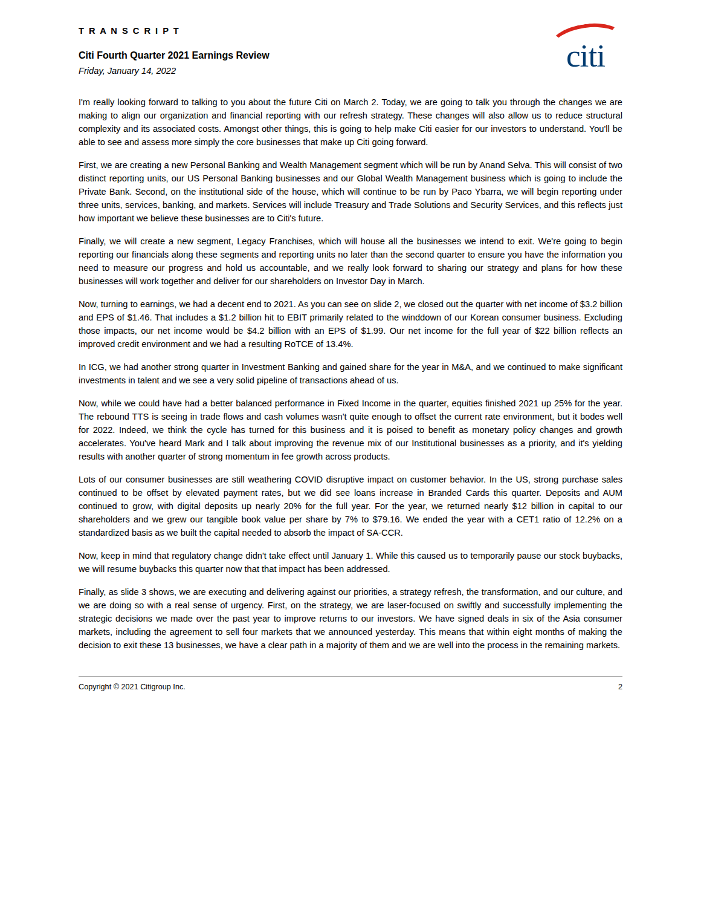citi
T R A N S C R I P T
Citi Fourth Quarter 2021 Earnings Review
Friday, January 14, 2022
I'm really looking forward to talking to you about the future Citi on March 2. Today, we are going to talk you through the changes we are making to align our organization and financial reporting with our refresh strategy. These changes will also allow us to reduce structural complexity and its associated costs. Amongst other things, this is going to help make Citi easier for our investors to understand. You'll be able to see and assess more simply the core businesses that make up Citi going forward.
First, we are creating a new Personal Banking and Wealth Management segment which will be run by Anand Selva. This will consist of two distinct reporting units, our US Personal Banking businesses and our Global Wealth Management business which is going to include the Private Bank. Second, on the institutional side of the house, which will continue to be run by Paco Ybarra, we will begin reporting under three units, services, banking, and markets. Services will include Treasury and Trade Solutions and Security Services, and this reflects just how important we believe these businesses are to Citi's future.
Finally, we will create a new segment, Legacy Franchises, which will house all the businesses we intend to exit. We're going to begin reporting our financials along these segments and reporting units no later than the second quarter to ensure you have the information you need to measure our progress and hold us accountable, and we really look forward to sharing our strategy and plans for how these businesses will work together and deliver for our shareholders on Investor Day in March.
Now, turning to earnings, we had a decent end to 2021. As you can see on slide 2, we closed out the quarter with net income of $3.2 billion and EPS of $1.46. That includes a $1.2 billion hit to EBIT primarily related to the winddown of our Korean consumer business. Excluding those impacts, our net income would be $4.2 billion with an EPS of $1.99. Our net income for the full year of $22 billion reflects an improved credit environment and we had a resulting RoTCE of 13.4%.
In ICG, we had another strong quarter in Investment Banking and gained share for the year in M&A, and we continued to make significant investments in talent and we see a very solid pipeline of transactions ahead of us.
Now, while we could have had a better balanced performance in Fixed Income in the quarter, equities finished 2021 up 25% for the year. The rebound TTS is seeing in trade flows and cash volumes wasn't quite enough to offset the current rate environment, but it bodes well for 2022. Indeed, we think the cycle has turned for this business and it is poised to benefit as monetary policy changes and growth accelerates. You've heard Mark and I talk about improving the revenue mix of our Institutional businesses as a priority, and it's yielding results with another quarter of strong momentum in fee growth across products.
Lots of our consumer businesses are still weathering COVID disruptive impact on customer behavior. In the US, strong purchase sales continued to be offset by elevated payment rates, but we did see loans increase in Branded Cards this quarter. Deposits and AUM continued to grow, with digital deposits up nearly 20% for the full year. For the year, we returned nearly $12 billion in capital to our shareholders and we grew our tangible book value per share by 7% to $79.16. We ended the year with a CET1 ratio of 12.2% on a standardized basis as we built the capital needed to absorb the impact of SA-CCR.
Now, keep in mind that regulatory change didn't take effect until January 1. While this caused us to temporarily pause our stock buybacks, we will resume buybacks this quarter now that that impact has been addressed.
Finally, as slide 3 shows, we are executing and delivering against our priorities, a strategy refresh, the transformation, and our culture, and we are doing so with a real sense of urgency. First, on the strategy, we are laser-focused on swiftly and successfully implementing the strategic decisions we made over the past year to improve returns to our investors. We have signed deals in six of the Asia consumer markets, including the agreement to sell four markets that we announced yesterday. This means that within eight months of making the decision to exit these 13 businesses, we have a clear path in a majority of them and we are well into the process in the remaining markets.
Copyright © 2021 Citigroup Inc. 2